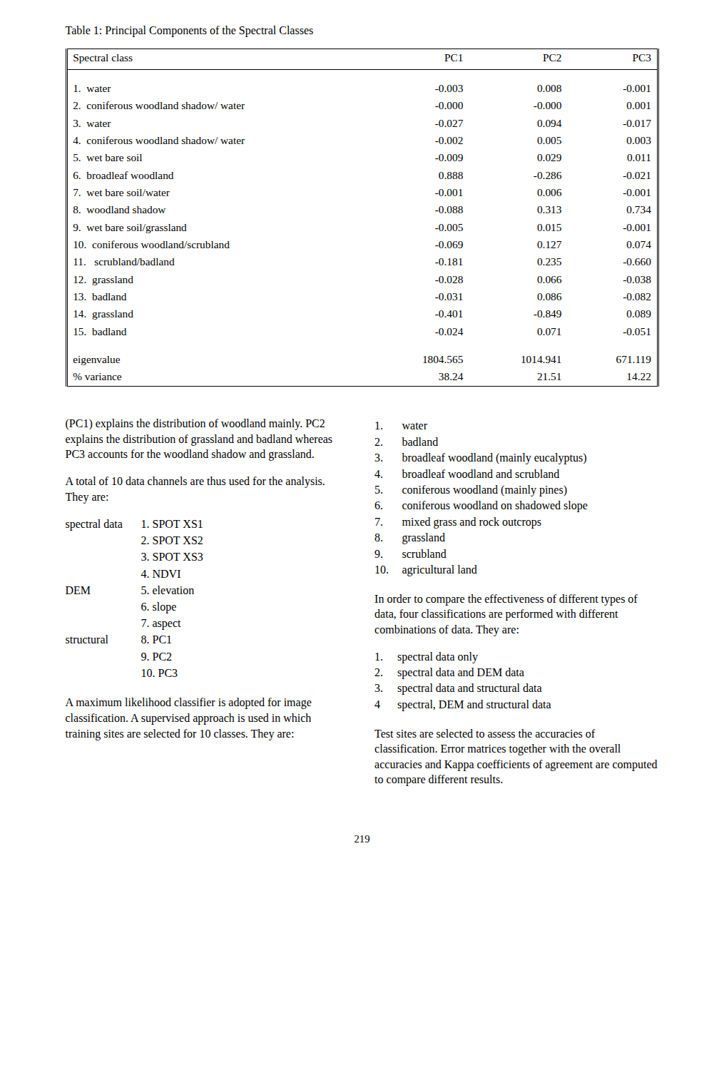Table 1: Principal Components of the Spectral Classes
| Spectral class | PC1 | PC2 | PC3 |
| --- | --- | --- | --- |
| 1. water | -0.003 | 0.008 | -0.001 |
| 2. coniferous woodland shadow/ water | -0.000 | -0.000 | 0.001 |
| 3. water | -0.027 | 0.094 | -0.017 |
| 4. coniferous woodland shadow/ water | -0.002 | 0.005 | 0.003 |
| 5. wet bare soil | -0.009 | 0.029 | 0.011 |
| 6. broadleaf woodland | 0.888 | -0.286 | -0.021 |
| 7. wet bare soil/water | -0.001 | 0.006 | -0.001 |
| 8. woodland shadow | -0.088 | 0.313 | 0.734 |
| 9. wet bare soil/grassland | -0.005 | 0.015 | -0.001 |
| 10. coniferous woodland/scrubland | -0.069 | 0.127 | 0.074 |
| 11. scrubland/badland | -0.181 | 0.235 | -0.660 |
| 12. grassland | -0.028 | 0.066 | -0.038 |
| 13. badland | -0.031 | 0.086 | -0.082 |
| 14. grassland | -0.401 | -0.849 | 0.089 |
| 15. badland | -0.024 | 0.071 | -0.051 |
| eigenvalue | 1804.565 | 1014.941 | 671.119 |
| % variance | 38.24 | 21.51 | 14.22 |
(PC1) explains the distribution of woodland mainly. PC2 explains the distribution of grassland and badland whereas PC3 accounts for the woodland shadow and grassland.
A total of 10 data channels are thus used for the analysis. They are:
| spectral data | 1. SPOT XS1 |
| | 2. SPOT XS2 |
| | 3. SPOT XS3 |
| | 4. NDVI |
| DEM | 5. elevation |
| | 6. slope |
| | 7. aspect |
| structural | 8. PC1 |
| | 9. PC2 |
| | 10. PC3 |
A maximum likelihood classifier is adopted for image classification. A supervised approach is used in which training sites are selected for 10 classes. They are:
1. water
2. badland
3. broadleaf woodland (mainly eucalyptus)
4. broadleaf woodland and scrubland
5. coniferous woodland (mainly pines)
6. coniferous woodland on shadowed slope
7. mixed grass and rock outcrops
8. grassland
9. scrubland
10. agricultural land
In order to compare the effectiveness of different types of data, four classifications are performed with different combinations of data. They are:
1. spectral data only
2. spectral data and DEM data
3. spectral data and structural data
4 spectral, DEM and structural data
Test sites are selected to assess the accuracies of classification. Error matrices together with the overall accuracies and Kappa coefficients of agreement are computed to compare different results.
219